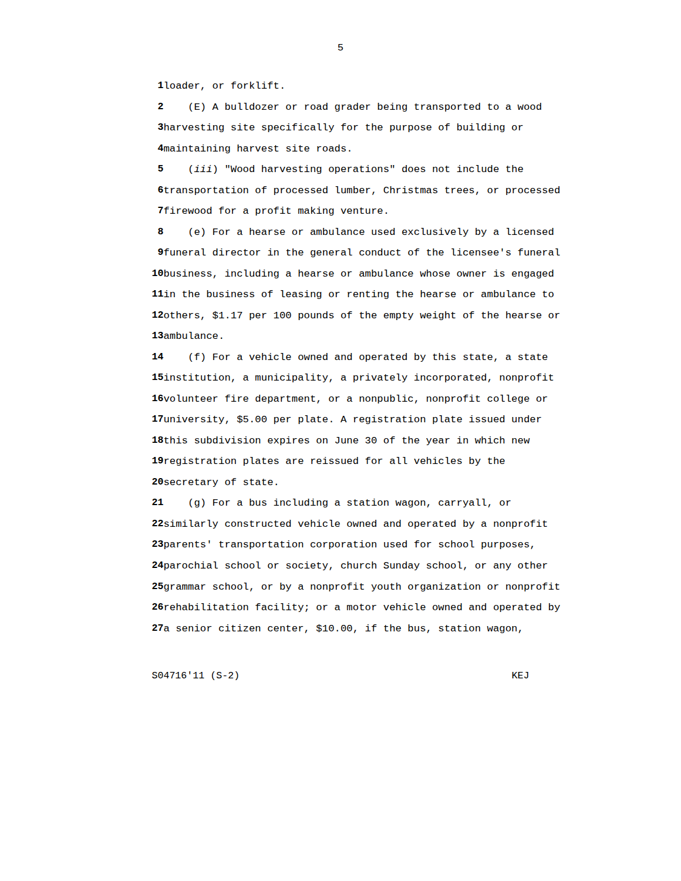5
| 1 | loader, or forklift. |
| 2 | (E) A bulldozer or road grader being transported to a wood |
| 3 | harvesting site specifically for the purpose of building or |
| 4 | maintaining harvest site roads. |
| 5 | ( iii ) "Wood harvesting operations" does not include the |
| 6 | transportation of processed lumber, Christmas trees, or processed |
| 7 | firewood for a profit making venture. |
| 8 | (e) For a hearse or ambulance used exclusively by a licensed |
| 9 | funeral director in the general conduct of the licensee's funeral |
| 10 | business, including a hearse or ambulance whose owner is engaged |
| 11 | in the business of leasing or renting the hearse or ambulance to |
| 12 | others, $1.17 per 100 pounds of the empty weight of the hearse or |
| 13 | ambulance. |
| 14 | (f) For a vehicle owned and operated by this state, a state |
| 15 | institution, a municipality, a privately incorporated, nonprofit |
| 16 | volunteer fire department, or a nonpublic, nonprofit college or |
| 17 | university, $5.00 per plate. A registration plate issued under |
| 18 | this subdivision expires on June 30 of the year in which new |
| 19 | registration plates are reissued for all vehicles by the |
| 20 | secretary of state. |
| 21 | (g) For a bus including a station wagon, carryall, or |
| 22 | similarly constructed vehicle owned and operated by a nonprofit |
| 23 | parents' transportation corporation used for school purposes, |
| 24 | parochial school or society, church Sunday school, or any other |
| 25 | grammar school, or by a nonprofit youth organization or nonprofit |
| 26 | rehabilitation facility; or a motor vehicle owned and operated by |
| 27 | a senior citizen center, $10.00, if the bus, station wagon, |
S04716'11 (S-2) KEJ